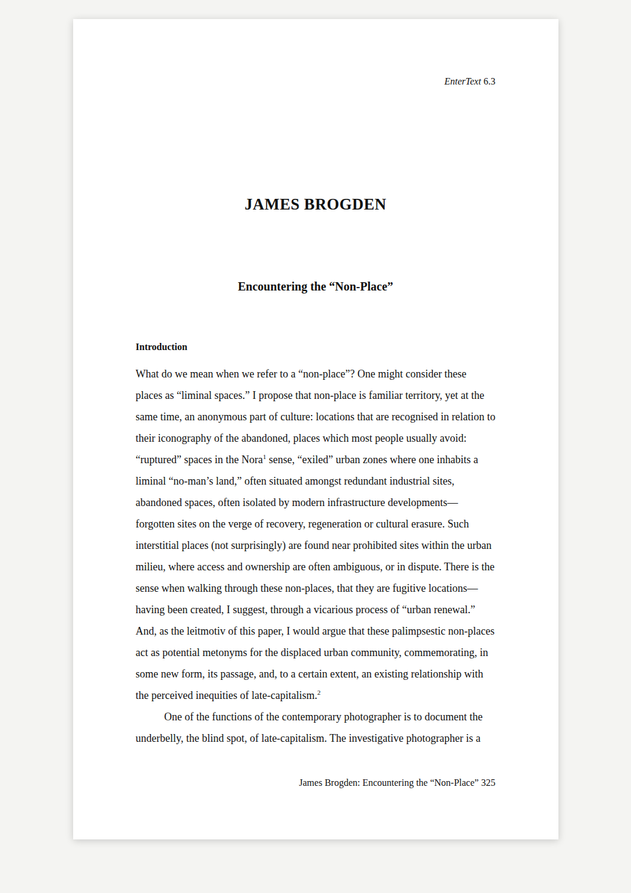EnterText 6.3
JAMES BROGDEN
Encountering the “Non-Place”
Introduction
What do we mean when we refer to a “non-place”? One might consider these places as “liminal spaces.” I propose that non-place is familiar territory, yet at the same time, an anonymous part of culture: locations that are recognised in relation to their iconography of the abandoned, places which most people usually avoid: “ruptured” spaces in the Nora1 sense, “exiled” urban zones where one inhabits a liminal “no-man’s land,” often situated amongst redundant industrial sites, abandoned spaces, often isolated by modern infrastructure developments—forgotten sites on the verge of recovery, regeneration or cultural erasure. Such interstitial places (not surprisingly) are found near prohibited sites within the urban milieu, where access and ownership are often ambiguous, or in dispute. There is the sense when walking through these non-places, that they are fugitive locations—having been created, I suggest, through a vicarious process of “urban renewal.” And, as the leitmotiv of this paper, I would argue that these palimpsestic non-places act as potential metonyms for the displaced urban community, commemorating, in some new form, its passage, and, to a certain extent, an existing relationship with the perceived inequities of late-capitalism.2
One of the functions of the contemporary photographer is to document the underbelly, the blind spot, of late-capitalism. The investigative photographer is a
James Brogden: Encountering the “Non-Place” 325